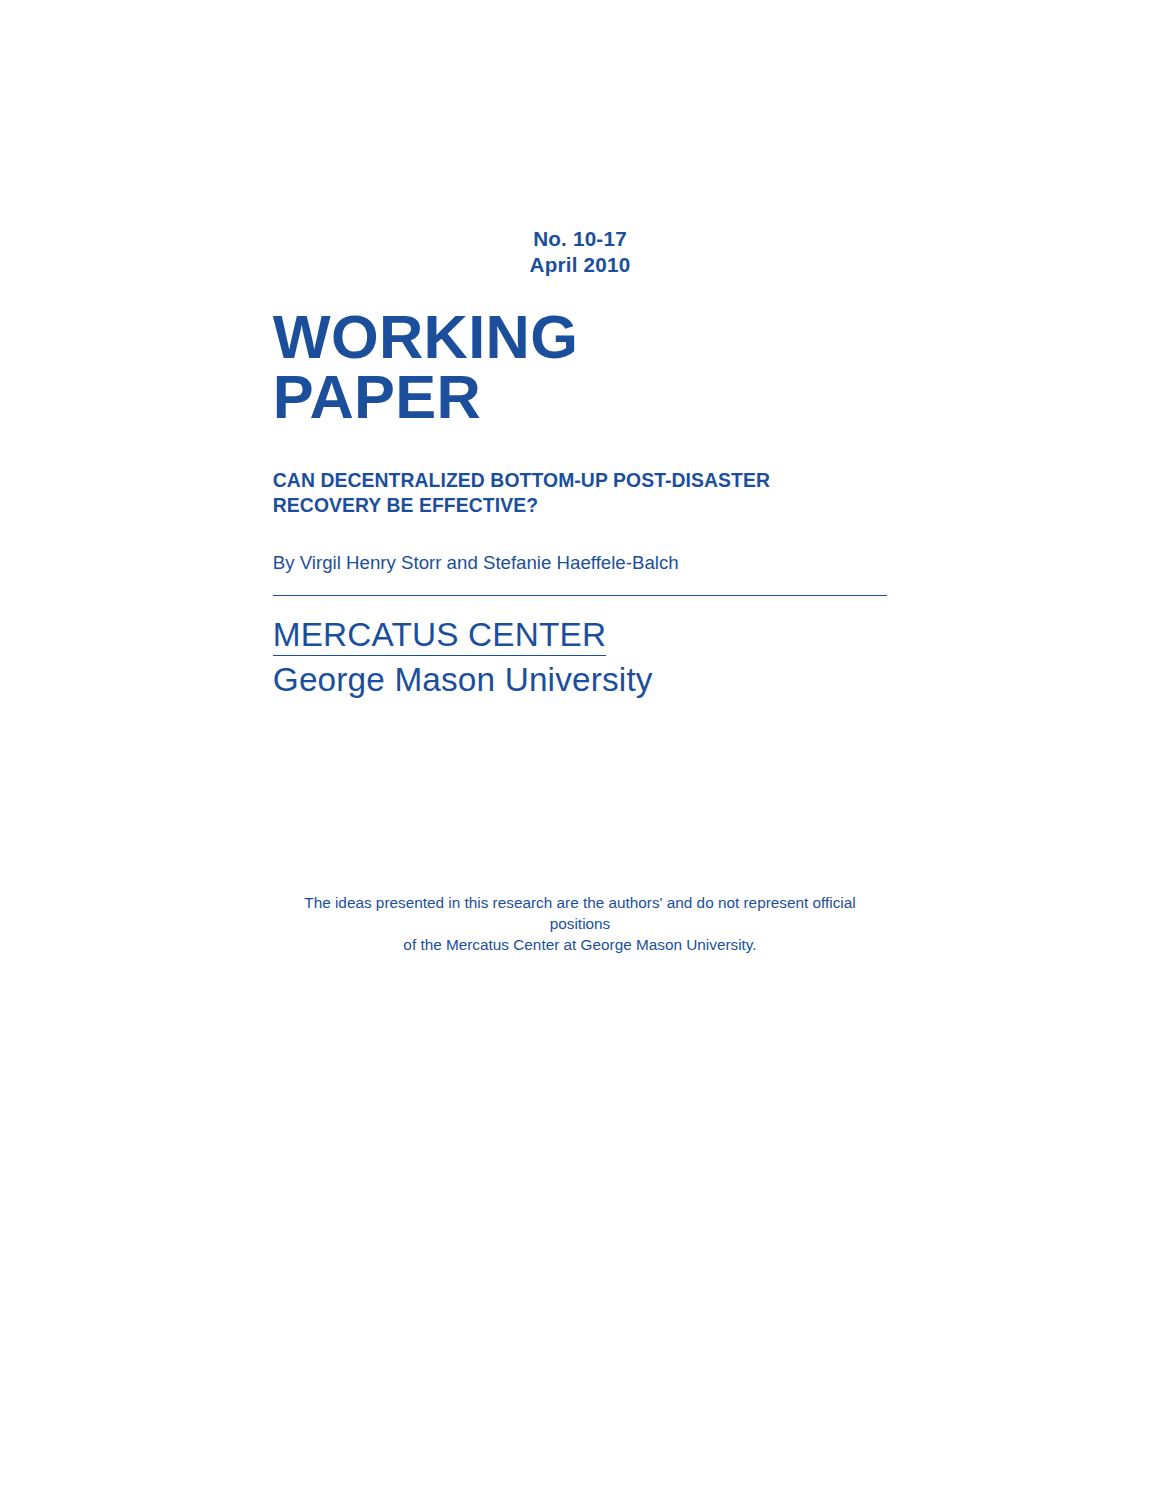No. 10-17 April 2010
WORKING PAPER
Can Decentralized Bottom-Up Post-Disaster Recovery Be Effective?
By Virgil Henry Storr and Stefanie Haeffele-Balch
MERCATUS CENTER George Mason University
The ideas presented in this research are the authors' and do not represent official positions
of the Mercatus Center at George Mason University.